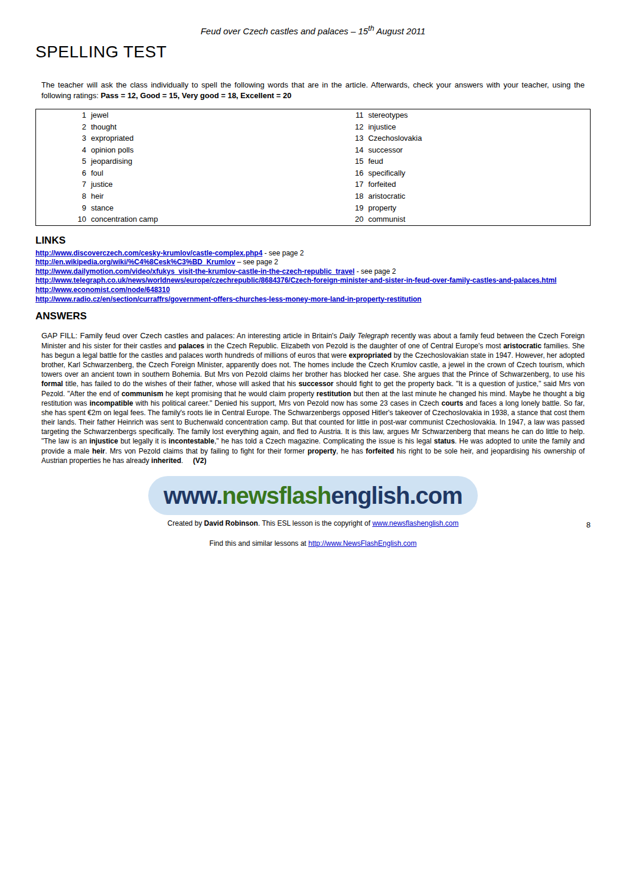Feud over Czech castles and palaces – 15th August 2011
SPELLING TEST
The teacher will ask the class individually to spell the following words that are in the article. Afterwards, check your answers with your teacher, using the following ratings: Pass = 12, Good = 15, Very good = 18, Excellent = 20
| 1 | jewel | 11 | stereotypes |
| 2 | thought | 12 | injustice |
| 3 | expropriated | 13 | Czechoslovakia |
| 4 | opinion polls | 14 | successor |
| 5 | jeopardising | 15 | feud |
| 6 | foul | 16 | specifically |
| 7 | justice | 17 | forfeited |
| 8 | heir | 18 | aristocratic |
| 9 | stance | 19 | property |
| 10 | concentration camp | 20 | communist |
LINKS
http://www.discoverczech.com/cesky-krumlov/castle-complex.php4 - see page 2
http://en.wikipedia.org/wiki/%C4%8Cesk%C3%BD_Krumlov – see page 2
http://www.dailymotion.com/video/xfukys_visit-the-krumlov-castle-in-the-czech-republic_travel - see page 2
http://www.telegraph.co.uk/news/worldnews/europe/czechrepublic/8684376/Czech-foreign-minister-and-sister-in-feud-over-family-castles-and-palaces.html
http://www.economist.com/node/648310
http://www.radio.cz/en/section/curraffrs/government-offers-churches-less-money-more-land-in-property-restitution
ANSWERS
GAP FILL: Family feud over Czech castles and palaces: An interesting article in Britain's Daily Telegraph recently was about a family feud between the Czech Foreign Minister and his sister for their castles and palaces in the Czech Republic. Elizabeth von Pezold is the daughter of one of Central Europe's most aristocratic families. She has begun a legal battle for the castles and palaces worth hundreds of millions of euros that were expropriated by the Czechoslovakian state in 1947. However, her adopted brother, Karl Schwarzenberg, the Czech Foreign Minister, apparently does not. The homes include the Czech Krumlov castle, a jewel in the crown of Czech tourism, which towers over an ancient town in southern Bohemia. But Mrs von Pezold claims her brother has blocked her case. She argues that the Prince of Schwarzenberg, to use his formal title, has failed to do the wishes of their father, whose will asked that his successor should fight to get the property back. "It is a question of justice," said Mrs von Pezold. "After the end of communism he kept promising that he would claim property restitution but then at the last minute he changed his mind. Maybe he thought a big restitution was incompatible with his political career." Denied his support, Mrs von Pezold now has some 23 cases in Czech courts and faces a long lonely battle. So far, she has spent €2m on legal fees. The family's roots lie in Central Europe. The Schwarzenbergs opposed Hitler's takeover of Czechoslovakia in 1938, a stance that cost them their lands. Their father Heinrich was sent to Buchenwald concentration camp. But that counted for little in post-war communist Czechoslovakia. In 1947, a law was passed targeting the Schwarzenbergs specifically. The family lost everything again, and fled to Austria. It is this law, argues Mr Schwarzenberg that means he can do little to help. "The law is an injustice but legally it is incontestable," he has told a Czech magazine. Complicating the issue is his legal status. He was adopted to unite the family and provide a male heir. Mrs von Pezold claims that by failing to fight for their former property, he has forfeited his right to be sole heir, and jeopardising his ownership of Austrian properties he has already inherited. (V2)
www.newsflashenglish.com
Created by David Robinson. This ESL lesson is the copyright of www.newsflashenglish.com
8
Find this and similar lessons at http://www.NewsFlashEnglish.com